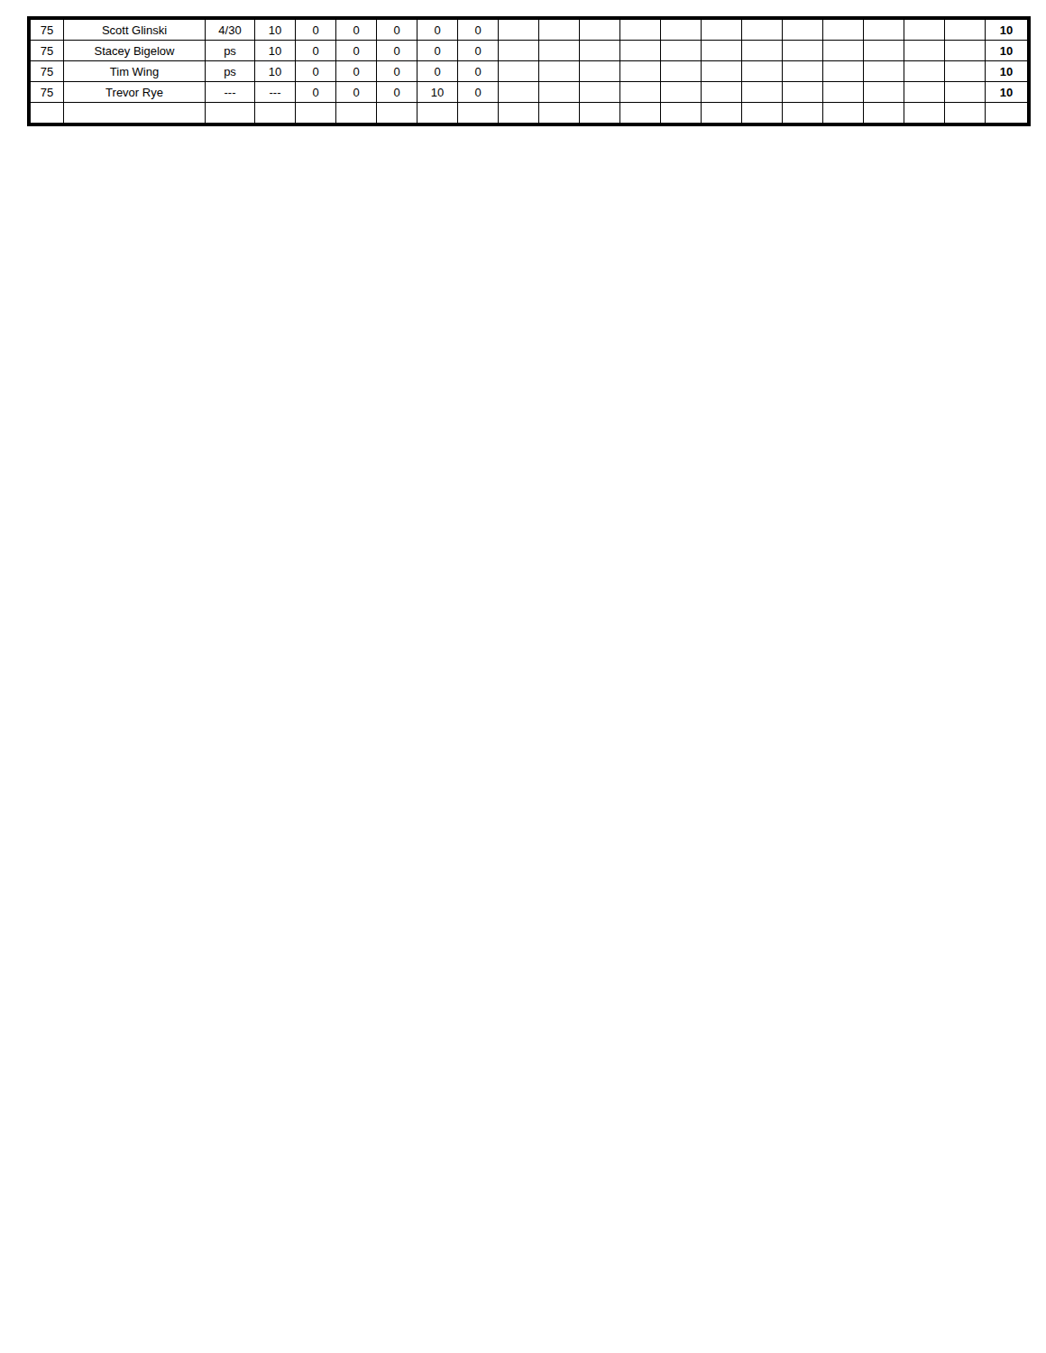| 75 | Scott Glinski | 4/30 | 10 | 0 | 0 | 0 | 0 | 0 | | | | | | | | | | | | | 10 |
| 75 | Stacey Bigelow | ps | 10 | 0 | 0 | 0 | 0 | 0 | | | | | | | | | | | | | 10 |
| 75 | Tim Wing | ps | 10 | 0 | 0 | 0 | 0 | 0 | | | | | | | | | | | | | 10 |
| 75 | Trevor Rye | --- | --- | 0 | 0 | 0 | 10 | 0 | | | | | | | | | | | | | 10 |